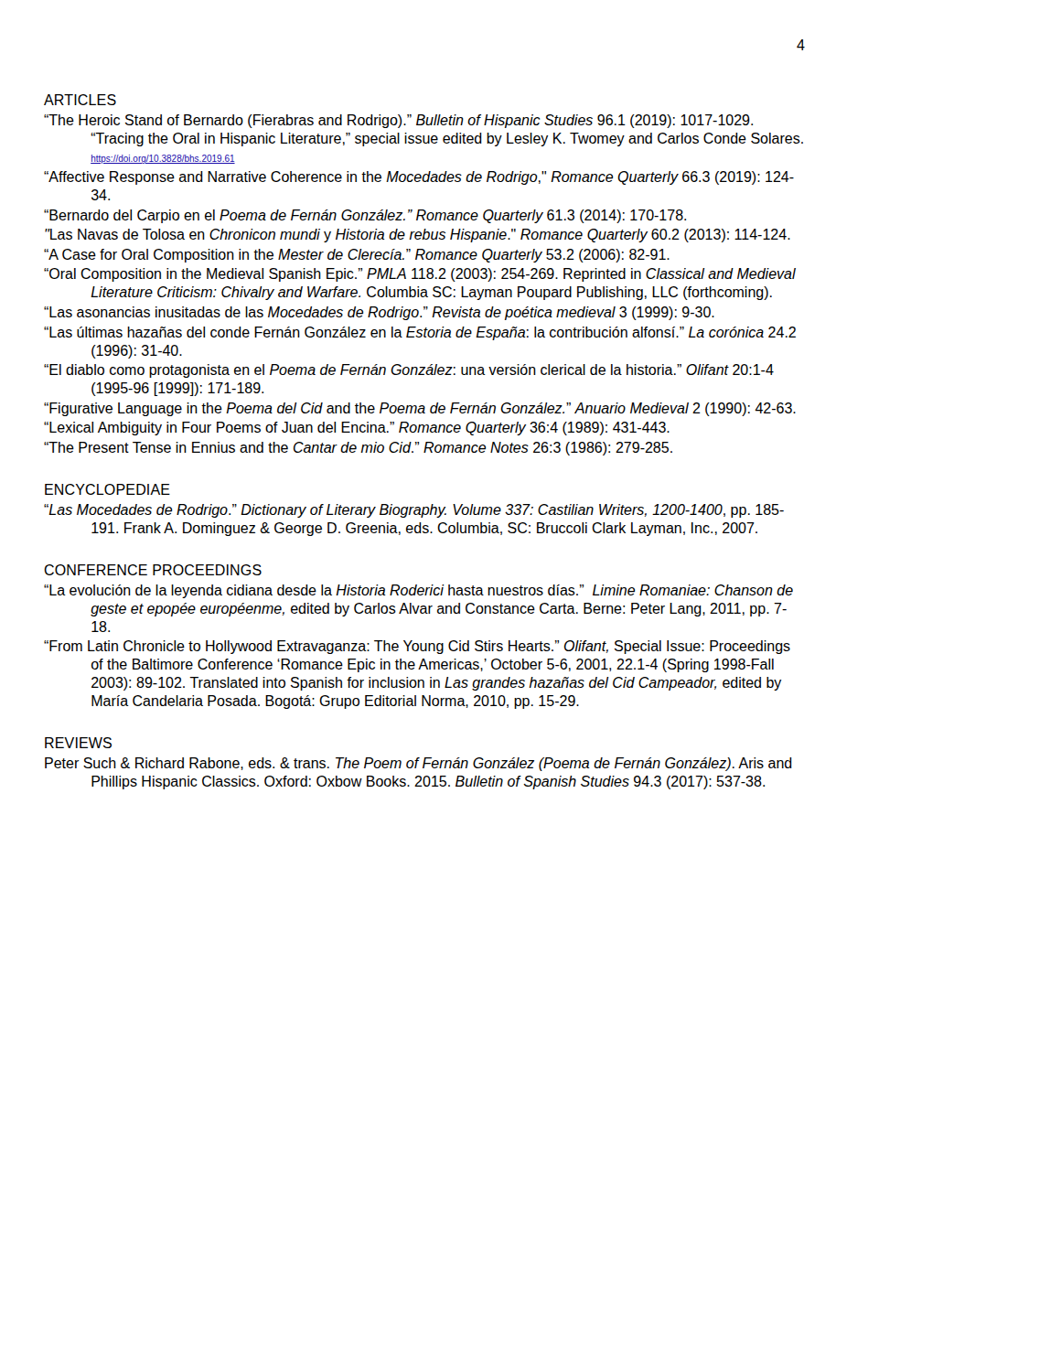4
ARTICLES
“The Heroic Stand of Bernardo (Fierabras and Rodrigo).” Bulletin of Hispanic Studies 96.1 (2019): 1017-1029. “Tracing the Oral in Hispanic Literature,” special issue edited by Lesley K. Twomey and Carlos Conde Solares. https://doi.org/10.3828/bhs.2019.61
“Affective Response and Narrative Coherence in the Mocedades de Rodrigo," Romance Quarterly 66.3 (2019): 124-34.
“Bernardo del Carpio en el Poema de Fernán González.” Romance Quarterly 61.3 (2014): 170-178.
"Las Navas de Tolosa en Chronicon mundi y Historia de rebus Hispanie." Romance Quarterly 60.2 (2013): 114-124.
“A Case for Oral Composition in the Mester de Clerecía.” Romance Quarterly 53.2 (2006): 82-91.
“Oral Composition in the Medieval Spanish Epic.” PMLA 118.2 (2003): 254-269. Reprinted in Classical and Medieval Literature Criticism: Chivalry and Warfare. Columbia SC: Layman Poupard Publishing, LLC (forthcoming).
“Las asonancias inusitadas de las Mocedades de Rodrigo.” Revista de poética medieval 3 (1999): 9-30.
“Las últimas hazañas del conde Fernán González en la Estoria de España: la contribución alfonsí.” La corónica 24.2 (1996): 31-40.
“El diablo como protagonista en el Poema de Fernán González: una versión clerical de la historia.” Olifant 20:1-4 (1995-96 [1999]): 171-189.
“Figurative Language in the Poema del Cid and the Poema de Fernán González.” Anuario Medieval 2 (1990): 42-63.
“Lexical Ambiguity in Four Poems of Juan del Encina.” Romance Quarterly 36:4 (1989): 431-443.
“The Present Tense in Ennius and the Cantar de mio Cid.” Romance Notes 26:3 (1986): 279-285.
ENCYCLOPEDIAE
“Las Mocedades de Rodrigo.” Dictionary of Literary Biography. Volume 337: Castilian Writers, 1200-1400, pp. 185-191. Frank A. Dominguez & George D. Greenia, eds. Columbia, SC: Bruccoli Clark Layman, Inc., 2007.
CONFERENCE PROCEEDINGS
“La evolución de la leyenda cidiana desde la Historia Roderici hasta nuestros días.” Limine Romaniae: Chanson de geste et epopée européenme, edited by Carlos Alvar and Constance Carta. Berne: Peter Lang, 2011, pp. 7-18.
“From Latin Chronicle to Hollywood Extravaganza: The Young Cid Stirs Hearts.” Olifant, Special Issue: Proceedings of the Baltimore Conference ‘Romance Epic in the Americas,’ October 5-6, 2001, 22.1-4 (Spring 1998-Fall 2003): 89-102. Translated into Spanish for inclusion in Las grandes hazañas del Cid Campeador, edited by María Candelaria Posada. Bogotá: Grupo Editorial Norma, 2010, pp. 15-29.
REVIEWS
Peter Such & Richard Rabone, eds. & trans. The Poem of Fernán González (Poema de Fernán González). Aris and Phillips Hispanic Classics. Oxford: Oxbow Books. 2015. Bulletin of Spanish Studies 94.3 (2017): 537-38.